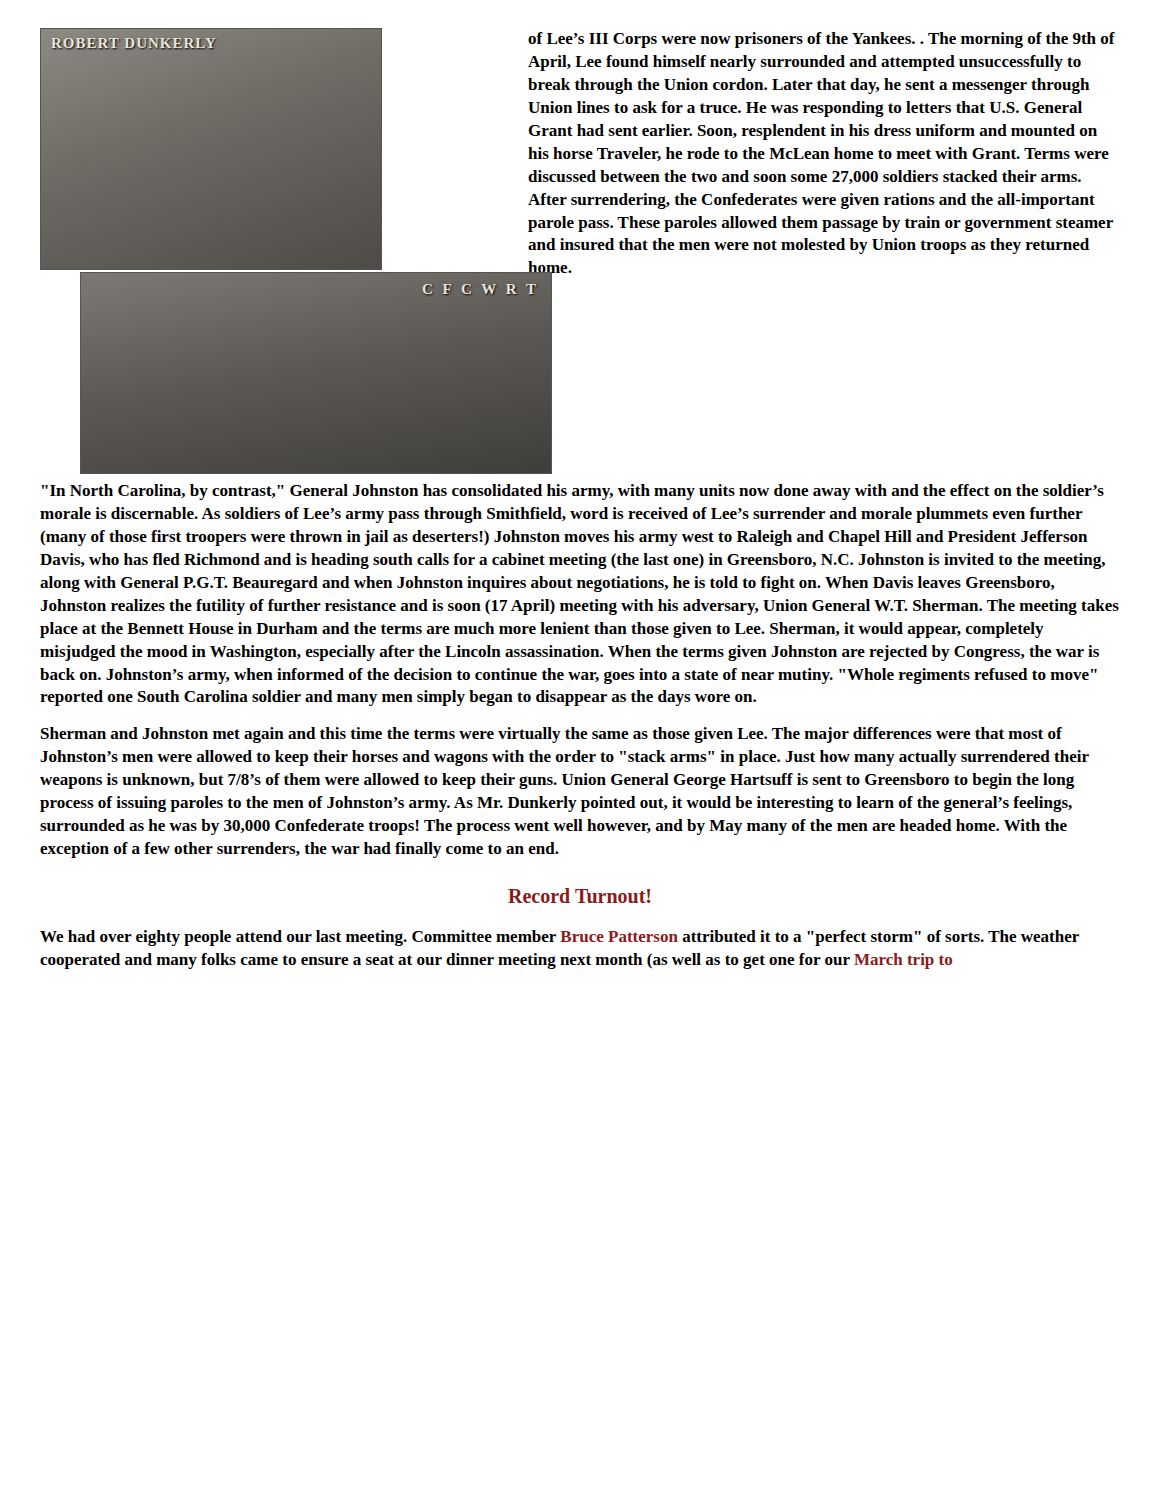ROBERT DUNKERLY
C F C W R T
of Lee’s III Corps were now prisoners of the Yankees. . The morning of the 9th of April, Lee found himself nearly surrounded and attempted unsuccessfully to break through the Union cordon. Later that day, he sent a messenger through Union lines to ask for a truce. He was responding to letters that U.S. General Grant had sent earlier. Soon, resplendent in his dress uniform and mounted on his horse Traveler, he rode to the McLean home to meet with Grant. Terms were discussed between the two and soon some 27,000 soldiers stacked their arms. After surrendering, the Confederates were given rations and the all-important parole pass. These paroles allowed them passage by train or government steamer and insured that the men were not molested by Union troops as they returned home.
"In North Carolina, by contrast," General Johnston has consolidated his army, with many units now done away with and the effect on the soldier’s morale is discernable. As soldiers of Lee’s army pass through Smithfield, word is received of Lee’s surrender and morale plummets even further (many of those first troopers were thrown in jail as deserters!) Johnston moves his army west to Raleigh and Chapel Hill and President Jefferson Davis, who has fled Richmond and is heading south calls for a cabinet meeting (the last one) in Greensboro, N.C. Johnston is invited to the meeting, along with General P.G.T. Beauregard and when Johnston inquires about negotiations, he is told to fight on. When Davis leaves Greensboro, Johnston realizes the futility of further resistance and is soon (17 April) meeting with his adversary, Union General W.T. Sherman. The meeting takes place at the Bennett House in Durham and the terms are much more lenient than those given to Lee. Sherman, it would appear, completely misjudged the mood in Washington, especially after the Lincoln assassination. When the terms given Johnston are rejected by Congress, the war is back on. Johnston’s army, when informed of the decision to continue the war, goes into a state of near mutiny. "Whole regiments refused to move" reported one South Carolina soldier and many men simply began to disappear as the days wore on.
Sherman and Johnston met again and this time the terms were virtually the same as those given Lee. The major differences were that most of Johnston’s men were allowed to keep their horses and wagons with the order to "stack arms" in place. Just how many actually surrendered their weapons is unknown, but 7/8’s of them were allowed to keep their guns. Union General George Hartsuff is sent to Greensboro to begin the long process of issuing paroles to the men of Johnston’s army. As Mr. Dunkerly pointed out, it would be interesting to learn of the general’s feelings, surrounded as he was by 30,000 Confederate troops! The process went well however, and by May many of the men are headed home. With the exception of a few other surrenders, the war had finally come to an end.
Record Turnout!
We had over eighty people attend our last meeting. Committee member Bruce Patterson attributed it to a "perfect storm" of sorts. The weather cooperated and many folks came to ensure a seat at our dinner meeting next month (as well as to get one for our March trip to